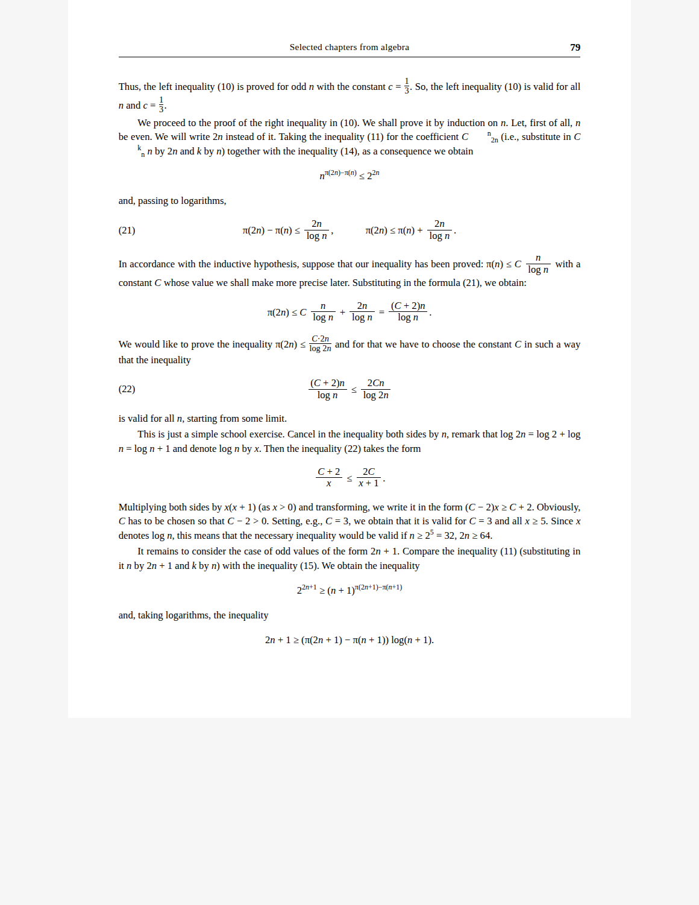Selected chapters from algebra 79
Thus, the left inequality (10) is proved for odd n with the constant c = 13. So, the left inequality (10) is valid for all n and c = 13.
We proceed to the proof of the right inequality in (10). We shall prove it by induction on n. Let, first of all, n be even. We will write 2n instead of it. Taking the inequality (11) for the coefficient Cn2n (i.e., substitute in Ckn n by 2n and k by n) together with the inequality (14), as a consequence we obtain
nπ(2n)−π(n) ≤ 22n
and, passing to logarithms,
(21) π(2n) − π(n) ≤ 2n log n, π(2n) ≤ π(n) + 2n log n.
In accordance with the inductive hypothesis, suppose that our inequality has been proved: π(n) ≤ C nlog n with a constant C whose value we shall make more precise later. Substituting in the formula (21), we obtain:
π(2n) ≤ C nlog n + 2n log n = (C + 2)n log n.
We would like to prove the inequality π(2n) ≤ C·2n log 2n and for that we have to choose the constant C in such a way that the inequality
(22) (C + 2)n log n ≤ 2Cn log 2n
is valid for all n, starting from some limit.
This is just a simple school exercise. Cancel in the inequality both sides by n, remark that log 2n = log 2 + log n = log n + 1 and denote log n by x. Then the inequality (22) takes the form
C + 2 x ≤ 2C x + 1.
Multiplying both sides by x(x + 1) (as x > 0) and transforming, we write it in the form (C − 2)x ≥ C + 2. Obviously, C has to be chosen so that C − 2 > 0. Setting, e.g., C = 3, we obtain that it is valid for C = 3 and all x ≥ 5. Since x denotes log n, this means that the necessary inequality would be valid if n ≥ 25 = 32, 2n ≥ 64.
It remains to consider the case of odd values of the form 2n + 1. Compare the inequality (11) (substituting in it n by 2n + 1 and k by n) with the inequality (15). We obtain the inequality
22n+1 ≥ (n + 1)π(2n+1)−π(n+1)
and, taking logarithms, the inequality
2n + 1 ≥ (π(2n + 1) − π(n + 1)) log(n + 1).